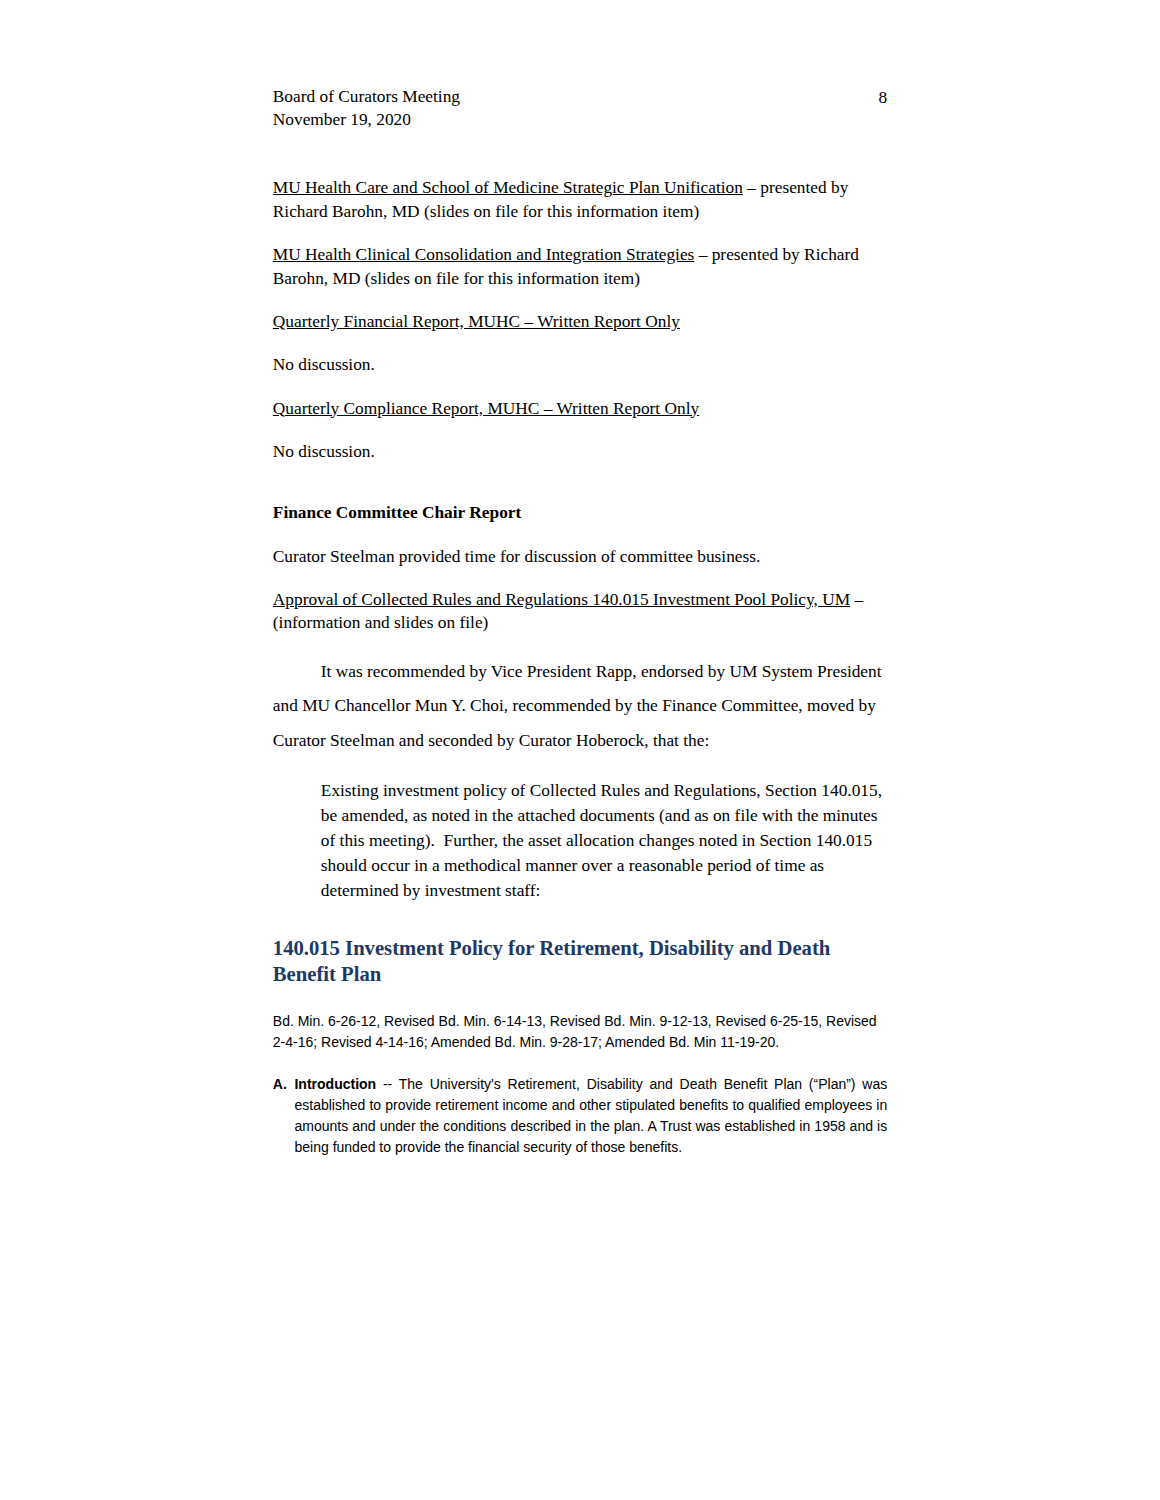Board of Curators Meeting
November 19, 2020
8
MU Health Care and School of Medicine Strategic Plan Unification – presented by Richard Barohn, MD (slides on file for this information item)
MU Health Clinical Consolidation and Integration Strategies – presented by Richard Barohn, MD (slides on file for this information item)
Quarterly Financial Report, MUHC – Written Report Only
No discussion.
Quarterly Compliance Report, MUHC – Written Report Only
No discussion.
Finance Committee Chair Report
Curator Steelman provided time for discussion of committee business.
Approval of Collected Rules and Regulations 140.015 Investment Pool Policy, UM – (information and slides on file)
It was recommended by Vice President Rapp, endorsed by UM System President and MU Chancellor Mun Y. Choi, recommended by the Finance Committee, moved by Curator Steelman and seconded by Curator Hoberock, that the:
Existing investment policy of Collected Rules and Regulations, Section 140.015, be amended, as noted in the attached documents (and as on file with the minutes of this meeting). Further, the asset allocation changes noted in Section 140.015 should occur in a methodical manner over a reasonable period of time as determined by investment staff:
140.015 Investment Policy for Retirement, Disability and Death Benefit Plan
Bd. Min. 6-26-12, Revised Bd. Min. 6-14-13, Revised Bd. Min. 9-12-13, Revised 6-25-15, Revised 2-4-16; Revised 4-14-16; Amended Bd. Min. 9-28-17; Amended Bd. Min 11-19-20.
A.
Introduction -- The University's Retirement, Disability and Death Benefit Plan (“Plan”) was established to provide retirement income and other stipulated benefits to qualified employees in amounts and under the conditions described in the plan. A Trust was established in 1958 and is being funded to provide the financial security of those benefits.